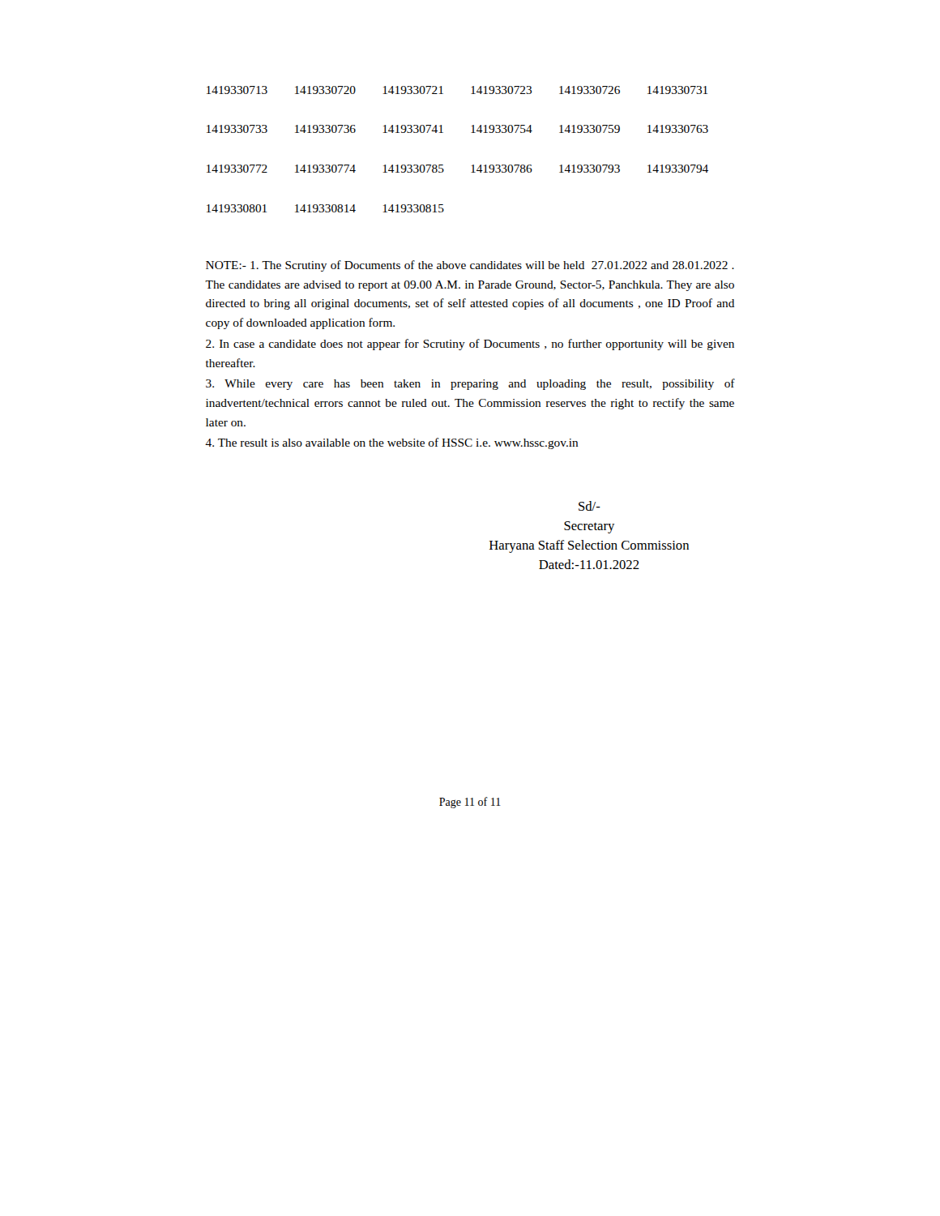| 1419330713 | 1419330720 | 1419330721 | 1419330723 | 1419330726 | 1419330731 |
| 1419330733 | 1419330736 | 1419330741 | 1419330754 | 1419330759 | 1419330763 |
| 1419330772 | 1419330774 | 1419330785 | 1419330786 | 1419330793 | 1419330794 |
| 1419330801 | 1419330814 | 1419330815 | | | |
NOTE:- 1. The Scrutiny of Documents of the above candidates will be held 27.01.2022 and 28.01.2022 . The candidates are advised to report at 09.00 A.M. in Parade Ground, Sector-5, Panchkula. They are also directed to bring all original documents, set of self attested copies of all documents , one ID Proof and copy of downloaded application form.
2. In case a candidate does not appear for Scrutiny of Documents , no further opportunity will be given thereafter.
3. While every care has been taken in preparing and uploading the result, possibility of inadvertent/technical errors cannot be ruled out. The Commission reserves the right to rectify the same later on.
4. The result is also available on the website of HSSC i.e. www.hssc.gov.in
Sd/- Secretary Haryana Staff Selection Commission Dated:-11.01.2022
Page 11 of 11